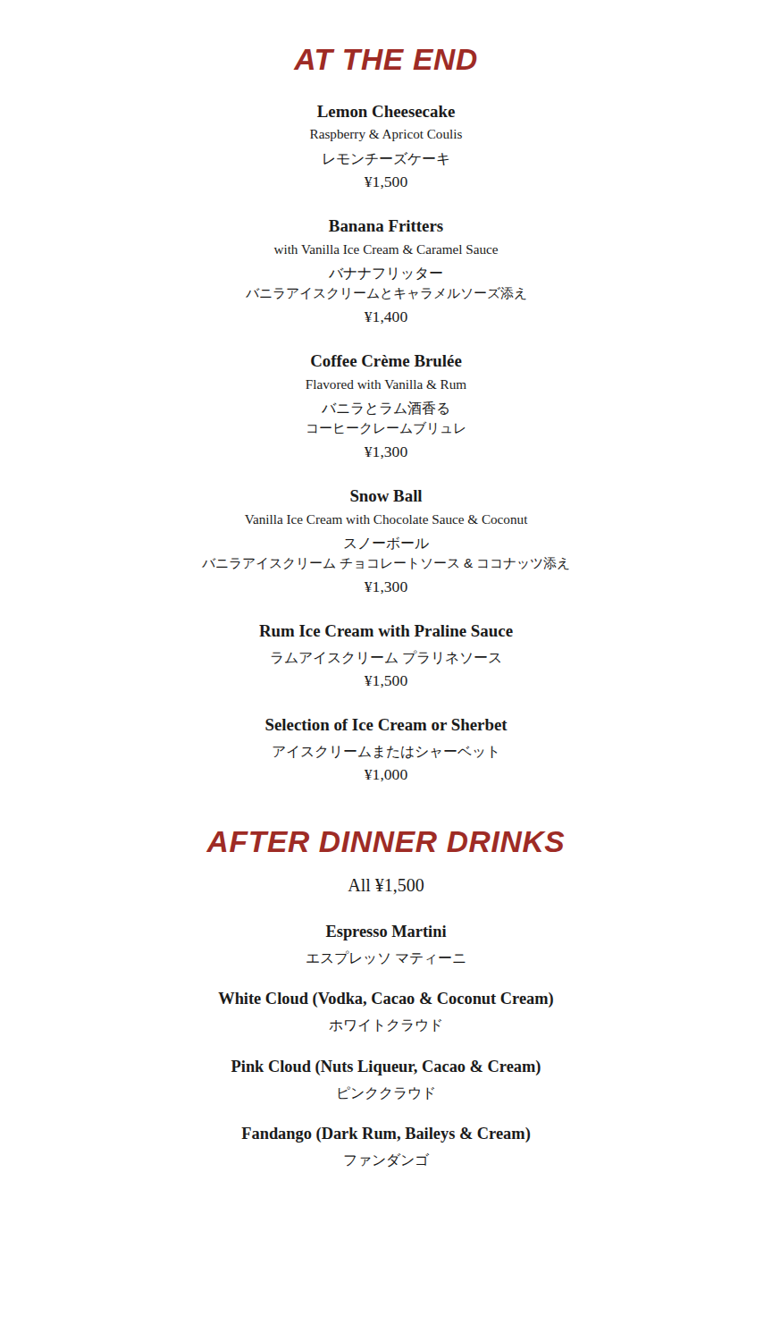At the End
Lemon Cheesecake Raspberry & Apricot Coulis レモンチーズケーキ ¥1,500
Banana Fritters with Vanilla Ice Cream & Caramel Sauce バナナフリッター バニラアイスクリームとキャラメルソーズ添え ¥1,400
Coffee Crème Brulée Flavored with Vanilla & Rum バニラとラム酒香る コーヒークレームブリュレ ¥1,300
Snow Ball Vanilla Ice Cream with Chocolate Sauce & Coconut スノーボール バニラアイスクリーム チョコレートソース & ココナッツ添え ¥1,300
Rum Ice Cream with Praline Sauce ラムアイスクリーム プラリネソース ¥1,500
Selection of Ice Cream or Sherbet アイスクリームまたはシャーベット ¥1,000
After Dinner Drinks
All ¥1,500
Espresso Martini エスプレッソ マティーニ
White Cloud (Vodka, Cacao & Coconut Cream) ホワイトクラウド
Pink Cloud (Nuts Liqueur, Cacao & Cream) ピンククラウド
Fandango (Dark Rum, Baileys & Cream) ファンダンゴ